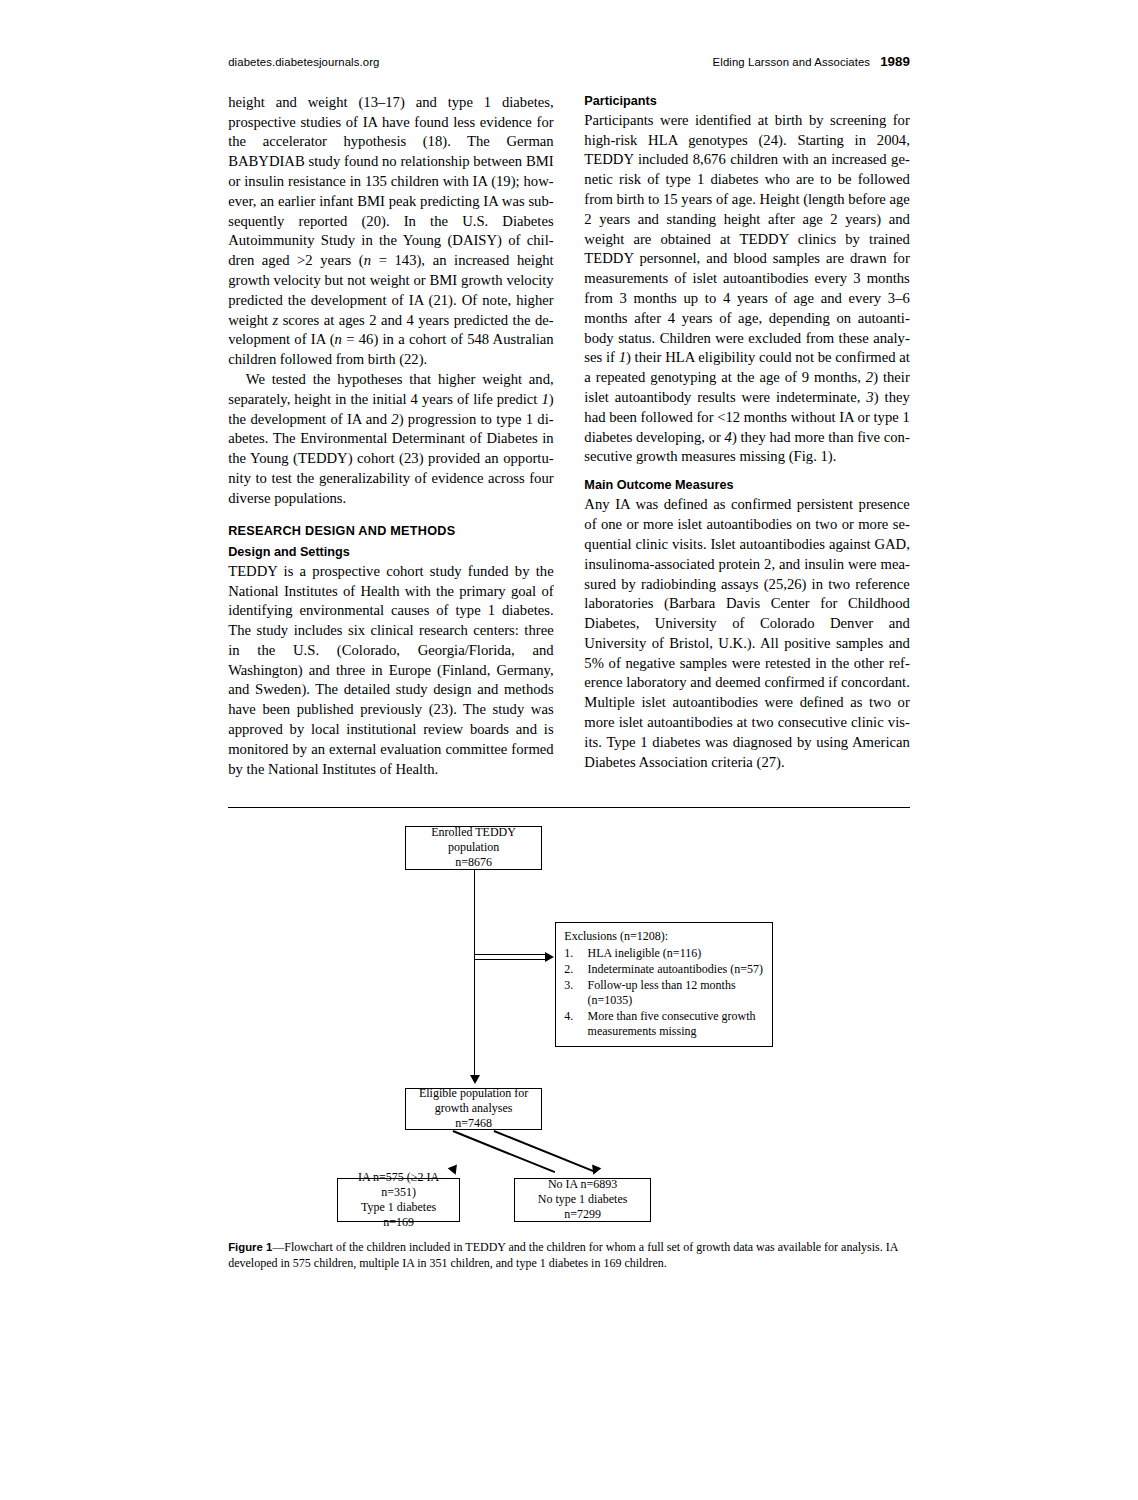diabetes.diabetesjournals.org
Elding Larsson and Associates 1989
height and weight (13–17) and type 1 diabetes, prospective studies of IA have found less evidence for the accelerator hypothesis (18). The German BABYDIAB study found no relationship between BMI or insulin resistance in 135 children with IA (19); however, an earlier infant BMI peak predicting IA was subsequently reported (20). In the U.S. Diabetes Autoimmunity Study in the Young (DAISY) of children aged >2 years (n = 143), an increased height growth velocity but not weight or BMI growth velocity predicted the development of IA (21). Of note, higher weight z scores at ages 2 and 4 years predicted the development of IA (n = 46) in a cohort of 548 Australian children followed from birth (22).
We tested the hypotheses that higher weight and, separately, height in the initial 4 years of life predict 1) the development of IA and 2) progression to type 1 diabetes. The Environmental Determinant of Diabetes in the Young (TEDDY) cohort (23) provided an opportunity to test the generalizability of evidence across four diverse populations.
RESEARCH DESIGN AND METHODS
Design and Settings
TEDDY is a prospective cohort study funded by the National Institutes of Health with the primary goal of identifying environmental causes of type 1 diabetes. The study includes six clinical research centers: three in the U.S. (Colorado, Georgia/Florida, and Washington) and three in Europe (Finland, Germany, and Sweden). The detailed study design and methods have been published previously (23). The study was approved by local institutional review boards and is monitored by an external evaluation committee formed by the National Institutes of Health.
Participants
Participants were identified at birth by screening for high-risk HLA genotypes (24). Starting in 2004, TEDDY included 8,676 children with an increased genetic risk of type 1 diabetes who are to be followed from birth to 15 years of age. Height (length before age 2 years and standing height after age 2 years) and weight are obtained at TEDDY clinics by trained TEDDY personnel, and blood samples are drawn for measurements of islet autoantibodies every 3 months from 3 months up to 4 years of age and every 3–6 months after 4 years of age, depending on autoantibody status. Children were excluded from these analyses if 1) their HLA eligibility could not be confirmed at a repeated genotyping at the age of 9 months, 2) their islet autoantibody results were indeterminate, 3) they had been followed for <12 months without IA or type 1 diabetes developing, or 4) they had more than five consecutive growth measures missing (Fig. 1).
Main Outcome Measures
Any IA was defined as confirmed persistent presence of one or more islet autoantibodies on two or more sequential clinic visits. Islet autoantibodies against GAD, insulinoma-associated protein 2, and insulin were measured by radiobinding assays (25,26) in two reference laboratories (Barbara Davis Center for Childhood Diabetes, University of Colorado Denver and University of Bristol, U.K.). All positive samples and 5% of negative samples were retested in the other reference laboratory and deemed confirmed if concordant. Multiple islet autoantibodies were defined as two or more islet autoantibodies at two consecutive clinic visits. Type 1 diabetes was diagnosed by using American Diabetes Association criteria (27).
Enrolled TEDDY population
n=8676
Exclusions (n=1208):
| 1. | HLA ineligible (n=116) |
| 2. | Indeterminate autoantibodies (n=57) |
| 3. | Follow-up less than 12 months (n=1035) |
| 4. | More than five consecutive growth measurements missing |
Eligible population for growth analyses
n=7468
IA n=575 (≥2 IA n=351)
Type 1 diabetes n=169
No IA n=6893
No type 1 diabetes n=7299
Figure 1—Flowchart of the children included in TEDDY and the children for whom a full set of growth data was available for analysis. IA developed in 575 children, multiple IA in 351 children, and type 1 diabetes in 169 children.